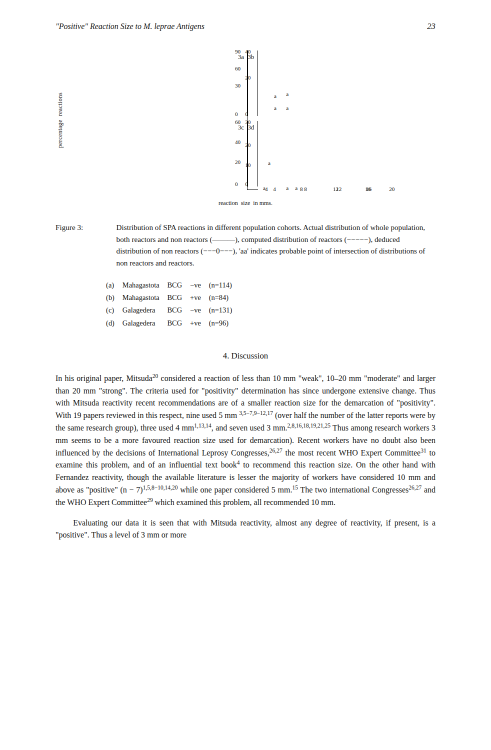"Positive" Reaction Size to M. leprae Antigens 23
percentage reactions
3a 90 60 30 0 a a
3b 40 20 0 a a
3c 60 40 20 0 a a 4 8 12 16
3d 30 20 10 0 a a 4 8 12 16 20
reaction size in mms.
Figure 3:
Distribution of SPA reactions in different population cohorts. Actual distribution of whole population, both reactors and non reactors (———), computed distribution of reactors (−−−−−), deduced distribution of non reactors (−−−0−−−), 'aa' indicates probable point of intersection of distri­butions of non reactors and reactors.
| (a) | Mahagastota | BCG | −ve | (n=114) |
| (b) | Mahagastota | BCG | +ve | (n=84) |
| (c) | Galagedera | BCG | −ve | (n=131) |
| (d) | Galagedera | BCG | +ve | (n=96) |
4. Discussion
In his original paper, Mitsuda20 considered a reaction of less than 10 mm "weak", 10–20 mm "moderate" and larger than 20 mm "strong". The criteria used for "positivity" determination has since undergone extensive change. Thus with Mitsuda reactivity recent recommendations are of a smaller reaction size for the demarcation of "positivity". With 19 papers reviewed in this respect, nine used 5 mm 3,5−7,9−12,17 (over half the number of the latter reports were by the same research group), three used 4 mm1,13,14, and seven used 3 mm.2,8,16,18,19,21,25 Thus among research workers 3 mm seems to be a more favoured reaction size used for demarcation). Recent workers have no doubt also been influenced by the decisions of International Leprosy Congresses,26,27 the most recent WHO Expert Committee31 to examine this problem, and of an influential text book4 to recommend this reaction size. On the other hand with Fernandez reactivity, though the available literature is lesser the majority of workers have considered 10 mm and above as "positive" (n − 7)1,5,8−10,14,20 while one paper considered 5 mm.15 The two international Congresses26,27 and the WHO Expert Committee29 which examined this problem, all recom­mended 10 mm.
Evaluating our data it is seen that with Mitsuda reactivity, almost any degree of reactivity, if present, is a "positive". Thus a level of 3 mm or more